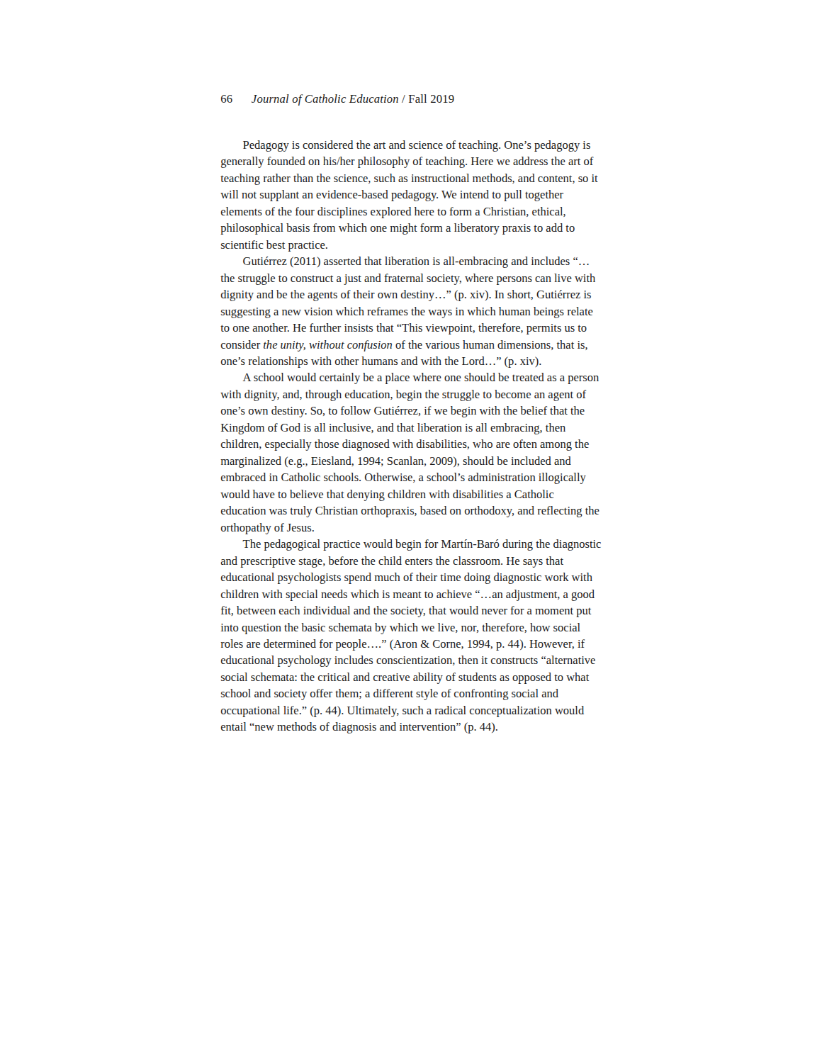66 Journal of Catholic Education / Fall 2019
Pedagogy is considered the art and science of teaching. One’s pedagogy is generally founded on his/her philosophy of teaching. Here we address the art of teaching rather than the science, such as instructional methods, and content, so it will not supplant an evidence-based pedagogy. We intend to pull together elements of the four disciplines explored here to form a Christian, ethical, philosophical basis from which one might form a liberatory praxis to add to scientific best practice.
Gutiérrez (2011) asserted that liberation is all-embracing and includes “…the struggle to construct a just and fraternal society, where persons can live with dignity and be the agents of their own destiny…” (p. xiv). In short, Gutiérrez is suggesting a new vision which reframes the ways in which human beings relate to one another. He further insists that “This viewpoint, therefore, permits us to consider the unity, without confusion of the various human dimensions, that is, one’s relationships with other humans and with the Lord…” (p. xiv).
A school would certainly be a place where one should be treated as a person with dignity, and, through education, begin the struggle to become an agent of one’s own destiny. So, to follow Gutiérrez, if we begin with the belief that the Kingdom of God is all inclusive, and that liberation is all embracing, then children, especially those diagnosed with disabilities, who are often among the marginalized (e.g., Eiesland, 1994; Scanlan, 2009), should be included and embraced in Catholic schools. Otherwise, a school’s administration illogically would have to believe that denying children with disabilities a Catholic education was truly Christian orthopraxis, based on orthodoxy, and reflecting the orthopathy of Jesus.
The pedagogical practice would begin for Martín-Baró during the diagnostic and prescriptive stage, before the child enters the classroom. He says that educational psychologists spend much of their time doing diagnostic work with children with special needs which is meant to achieve “…an adjustment, a good fit, between each individual and the society, that would never for a moment put into question the basic schemata by which we live, nor, therefore, how social roles are determined for people….” (Aron & Corne, 1994, p. 44). However, if educational psychology includes conscientization, then it constructs “alternative social schemata: the critical and creative ability of students as opposed to what school and society offer them; a different style of confronting social and occupational life.” (p. 44). Ultimately, such a radical conceptualization would entail “new methods of diagnosis and intervention” (p. 44).